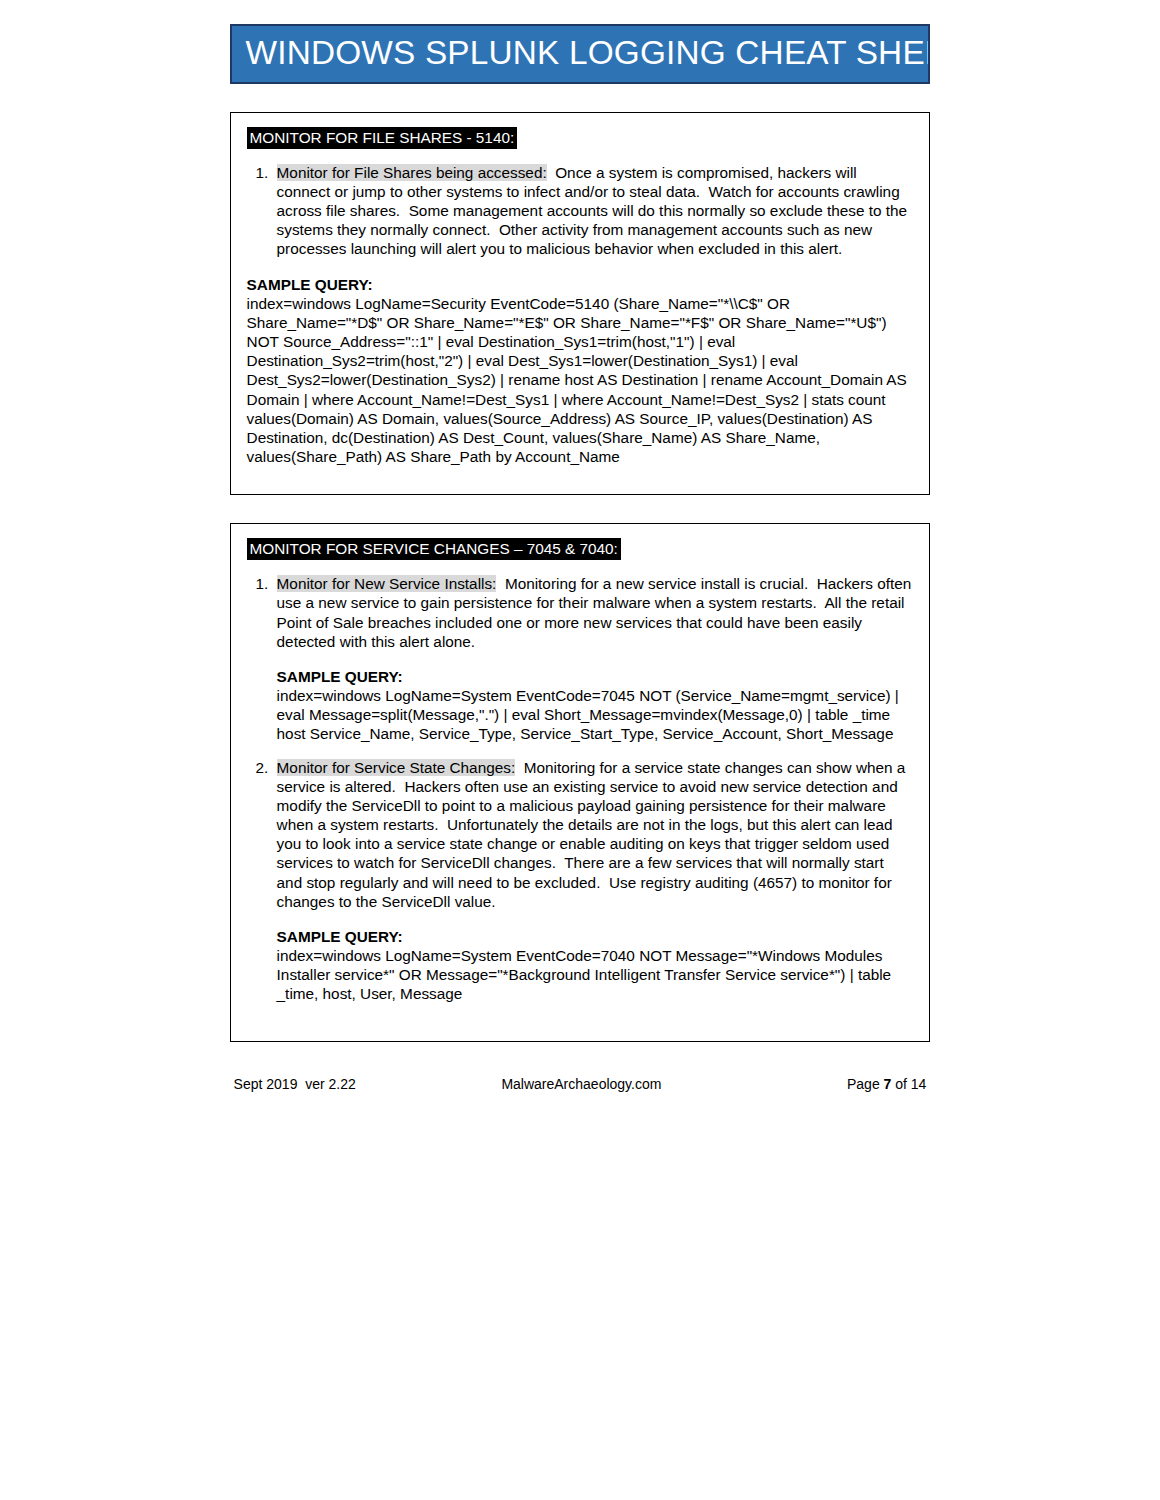WINDOWS SPLUNK LOGGING CHEAT SHEET - Win 7 - Win2012
MONITOR FOR FILE SHARES - 5140:
Monitor for File Shares being accessed: Once a system is compromised, hackers will connect or jump to other systems to infect and/or to steal data. Watch for accounts crawling across file shares. Some management accounts will do this normally so exclude these to the systems they normally connect. Other activity from management accounts such as new processes launching will alert you to malicious behavior when excluded in this alert.
SAMPLE QUERY:
index=windows LogName=Security EventCode=5140 (Share_Name="*\\C$" OR Share_Name="*D$" OR Share_Name="*E$" OR Share_Name="*F$" OR Share_Name="*U$") NOT Source_Address="::1" | eval Destination_Sys1=trim(host,"1") | eval Destination_Sys2=trim(host,"2") | eval Dest_Sys1=lower(Destination_Sys1) | eval Dest_Sys2=lower(Destination_Sys2) | rename host AS Destination | rename Account_Domain AS Domain | where Account_Name!=Dest_Sys1 | where Account_Name!=Dest_Sys2 | stats count values(Domain) AS Domain, values(Source_Address) AS Source_IP, values(Destination) AS Destination, dc(Destination) AS Dest_Count, values(Share_Name) AS Share_Name, values(Share_Path) AS Share_Path by Account_Name
MONITOR FOR SERVICE CHANGES – 7045 & 7040:
Monitor for New Service Installs: Monitoring for a new service install is crucial. Hackers often use a new service to gain persistence for their malware when a system restarts. All the retail Point of Sale breaches included one or more new services that could have been easily detected with this alert alone.
SAMPLE QUERY:
index=windows LogName=System EventCode=7045 NOT (Service_Name=mgmt_service) | eval Message=split(Message,".") | eval Short_Message=mvindex(Message,0) | table _time host Service_Name, Service_Type, Service_Start_Type, Service_Account, Short_Message
Monitor for Service State Changes: Monitoring for a service state changes can show when a service is altered. Hackers often use an existing service to avoid new service detection and modify the ServiceDll to point to a malicious payload gaining persistence for their malware when a system restarts. Unfortunately the details are not in the logs, but this alert can lead you to look into a service state change or enable auditing on keys that trigger seldom used services to watch for ServiceDll changes. There are a few services that will normally start and stop regularly and will need to be excluded. Use registry auditing (4657) to monitor for changes to the ServiceDll value.
SAMPLE QUERY:
index=windows LogName=System EventCode=7040 NOT Message="*Windows Modules Installer service*" OR Message="*Background Intelligent Transfer Service service*") | table _time, host, User, Message
Sept 2019 ver 2.22 MalwareArchaeology.com Page 7 of 14